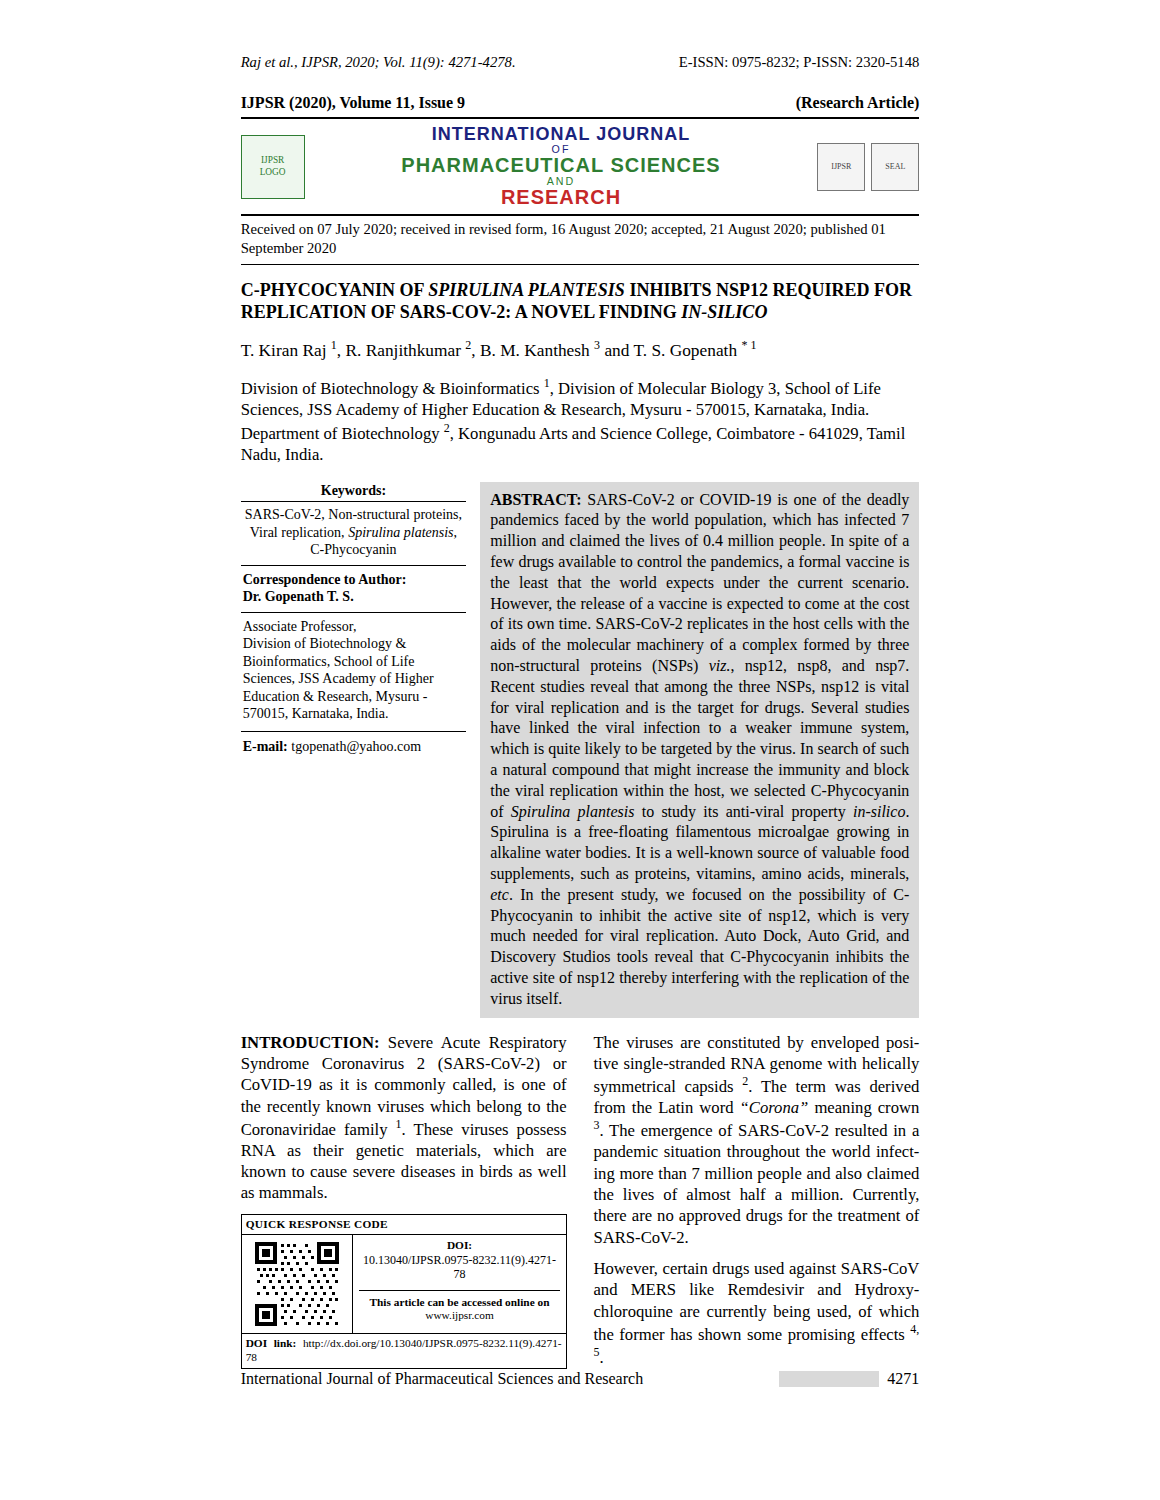Raj et al., IJPSR, 2020; Vol. 11(9): 4271-4278.
E-ISSN: 0975-8232; P-ISSN: 2320-5148
IJPSR (2020), Volume 11, Issue 9
(Research Article)
IJPSR
LOGO
INTERNATIONAL JOURNAL
OF
PHARMACEUTICAL SCIENCES
AND
RESEARCH
IJPSR
SEAL
Received on 07 July 2020; received in revised form, 16 August 2020; accepted, 21 August 2020; published 01 September 2020
C-PHYCOCYANIN OF SPIRULINA PLANTESIS INHIBITS NSP12 REQUIRED FOR REPLICATION OF SARS-COV-2: A NOVEL FINDING IN-SILICO
T. Kiran Raj 1, R. Ranjithkumar 2, B. M. Kanthesh 3 and T. S. Gopenath * 1
Division of Biotechnology & Bioinformatics 1, Division of Molecular Biology 3, School of Life Sciences, JSS Academy of Higher Education & Research, Mysuru - 570015, Karnataka, India.
Department of Biotechnology 2, Kongunadu Arts and Science College, Coimbatore - 641029, Tamil Nadu, India.
Keywords:
SARS-CoV-2, Non-structural proteins, Viral replication, Spirulina platensis, C-Phycocyanin
Correspondence to Author:
Dr. Gopenath T. S.
Associate Professor,
Division of Biotechnology & Bioinformatics, School of Life Sciences, JSS Academy of Higher Education & Research, Mysuru - 570015, Karnataka, India.
E-mail: tgopenath@yahoo.com
ABSTRACT: SARS-CoV-2 or COVID-19 is one of the deadly pandemics faced by the world population, which has infected 7 million and claimed the lives of 0.4 million people. In spite of a few drugs available to control the pandemics, a formal vaccine is the least that the world expects under the current scenario. However, the release of a vaccine is expected to come at the cost of its own time. SARS-CoV-2 replicates in the host cells with the aids of the molecular machinery of a complex formed by three non-structural proteins (NSPs) viz., nsp12, nsp8, and nsp7. Recent studies reveal that among the three NSPs, nsp12 is vital for viral replication and is the target for drugs. Several studies have linked the viral infection to a weaker immune system, which is quite likely to be targeted by the virus. In search of such a natural compound that might increase the immunity and block the viral replication within the host, we selected C-Phycocyanin of Spirulina plantesis to study its anti-viral property in-silico. Spirulina is a free-floating filamentous microalgae growing in alkaline water bodies. It is a well-known source of valuable food supplements, such as proteins, vitamins, amino acids, minerals, etc. In the present study, we focused on the possibility of C-Phycocyanin to inhibit the active site of nsp12, which is very much needed for viral replication. Auto Dock, Auto Grid, and Discovery Studios tools reveal that C-Phycocyanin inhibits the active site of nsp12 thereby interfering with the replication of the virus itself.
INTRODUCTION: Severe Acute Respiratory Syndrome Coronavirus 2 (SARS-CoV-2) or CoVID-19 as it is commonly called, is one of the recently known viruses which belong to the Coronaviridae family 1. These viruses possess RNA as their genetic materials, which are known to cause severe diseases in birds as well as mammals.
QUICK RESPONSE CODE
DOI:
10.13040/IJPSR.0975-8232.11(9).4271-78
This article can be accessed online on
www.ijpsr.com
DOI link: http://dx.doi.org/10.13040/IJPSR.0975-8232.11(9).4271-78
The viruses are constituted by enveloped positive single-stranded RNA genome with helically symmetrical capsids 2. The term was derived from the Latin word “Corona” meaning crown 3. The emergence of SARS-CoV-2 resulted in a pandemic situation throughout the world infecting more than 7 million people and also claimed the lives of almost half a million. Currently, there are no approved drugs for the treatment of SARS-CoV-2.
However, certain drugs used against SARS-CoV and MERS like Remdesivir and Hydroxy-chloroquine are currently being used, of which the former has shown some promising effects 4, 5.
International Journal of Pharmaceutical Sciences and Research
4271